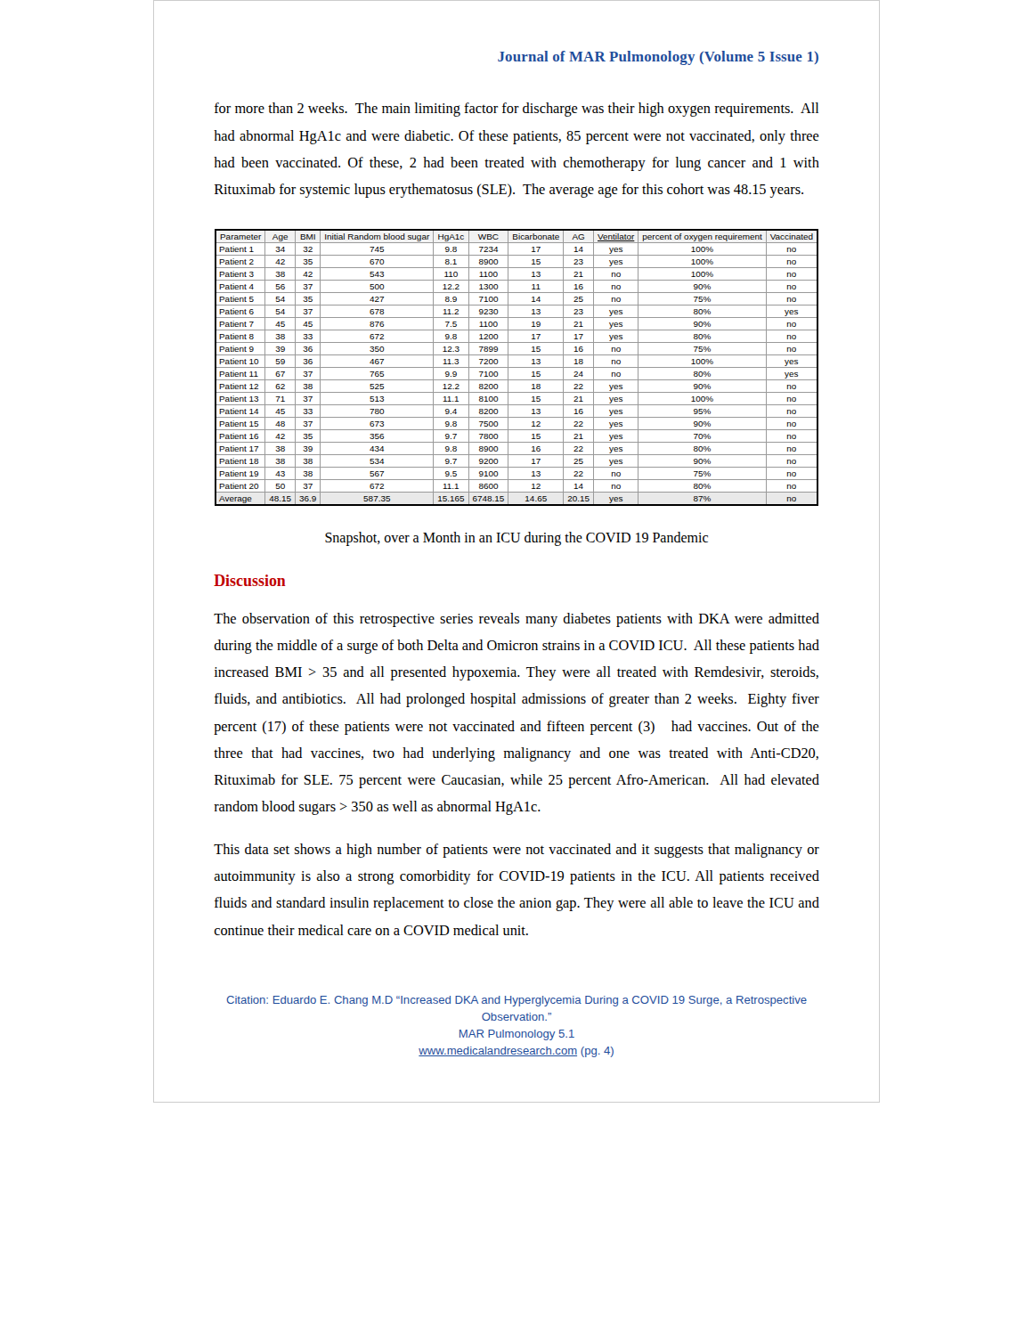Journal of MAR Pulmonology (Volume 5 Issue 1)
for more than 2 weeks. The main limiting factor for discharge was their high oxygen requirements. All had abnormal HgA1c and were diabetic. Of these patients, 85 percent were not vaccinated, only three had been vaccinated. Of these, 2 had been treated with chemotherapy for lung cancer and 1 with Rituximab for systemic lupus erythematosus (SLE). The average age for this cohort was 48.15 years.
| Parameter | Age | BMI | Initial Random blood sugar | HgA1c | WBC | Bicarbonate | AG | Ventilator | percent of oxygen requirement | Vaccinated |
| --- | --- | --- | --- | --- | --- | --- | --- | --- | --- | --- |
| Patient 1 | 34 | 32 | 745 | 9.8 | 7234 | 17 | 14 | yes | 100% | no |
| Patient 2 | 42 | 35 | 670 | 8.1 | 8900 | 15 | 23 | yes | 100% | no |
| Patient 3 | 38 | 42 | 543 | 110 | 1100 | 13 | 21 | no | 100% | no |
| Patient 4 | 56 | 37 | 500 | 12.2 | 1300 | 11 | 16 | no | 90% | no |
| Patient 5 | 54 | 35 | 427 | 8.9 | 7100 | 14 | 25 | no | 75% | no |
| Patient 6 | 54 | 37 | 678 | 11.2 | 9230 | 13 | 23 | yes | 80% | yes |
| Patient 7 | 45 | 45 | 876 | 7.5 | 1100 | 19 | 21 | yes | 90% | no |
| Patient 8 | 38 | 33 | 672 | 9.8 | 1200 | 17 | 17 | yes | 80% | no |
| Patient 9 | 39 | 36 | 350 | 12.3 | 7899 | 15 | 16 | no | 75% | no |
| Patient 10 | 59 | 36 | 467 | 11.3 | 7200 | 13 | 18 | no | 100% | yes |
| Patient 11 | 67 | 37 | 765 | 9.9 | 7100 | 15 | 24 | no | 80% | yes |
| Patient 12 | 62 | 38 | 525 | 12.2 | 8200 | 18 | 22 | yes | 90% | no |
| Patient 13 | 71 | 37 | 513 | 11.1 | 8100 | 15 | 21 | yes | 100% | no |
| Patient 14 | 45 | 33 | 780 | 9.4 | 8200 | 13 | 16 | yes | 95% | no |
| Patient 15 | 48 | 37 | 673 | 9.8 | 7500 | 12 | 22 | yes | 90% | no |
| Patient 16 | 42 | 35 | 356 | 9.7 | 7800 | 15 | 21 | yes | 70% | no |
| Patient 17 | 38 | 39 | 434 | 9.8 | 8900 | 16 | 22 | yes | 80% | no |
| Patient 18 | 38 | 38 | 534 | 9.7 | 9200 | 17 | 25 | yes | 90% | no |
| Patient 19 | 43 | 38 | 567 | 9.5 | 9100 | 13 | 22 | no | 75% | no |
| Patient 20 | 50 | 37 | 672 | 11.1 | 8600 | 12 | 14 | no | 80% | no |
| Average | 48.15 | 36.9 | 587.35 | 15.165 | 6748.15 | 14.65 | 20.15 | yes | 87% | no |
Snapshot, over a Month in an ICU during the COVID 19 Pandemic
Discussion
The observation of this retrospective series reveals many diabetes patients with DKA were admitted during the middle of a surge of both Delta and Omicron strains in a COVID ICU. All these patients had increased BMI > 35 and all presented hypoxemia. They were all treated with Remdesivir, steroids, fluids, and antibiotics. All had prolonged hospital admissions of greater than 2 weeks. Eighty fiver percent (17) of these patients were not vaccinated and fifteen percent (3) had vaccines. Out of the three that had vaccines, two had underlying malignancy and one was treated with Anti-CD20, Rituximab for SLE. 75 percent were Caucasian, while 25 percent Afro-American. All had elevated random blood sugars > 350 as well as abnormal HgA1c.
This data set shows a high number of patients were not vaccinated and it suggests that malignancy or autoimmunity is also a strong comorbidity for COVID-19 patients in the ICU. All patients received fluids and standard insulin replacement to close the anion gap. They were all able to leave the ICU and continue their medical care on a COVID medical unit.
Citation: Eduardo E. Chang M.D “Increased DKA and Hyperglycemia During a COVID 19 Surge, a Retrospective Observation.” MAR Pulmonology 5.1 www.medicalandresearch.com (pg. 4)